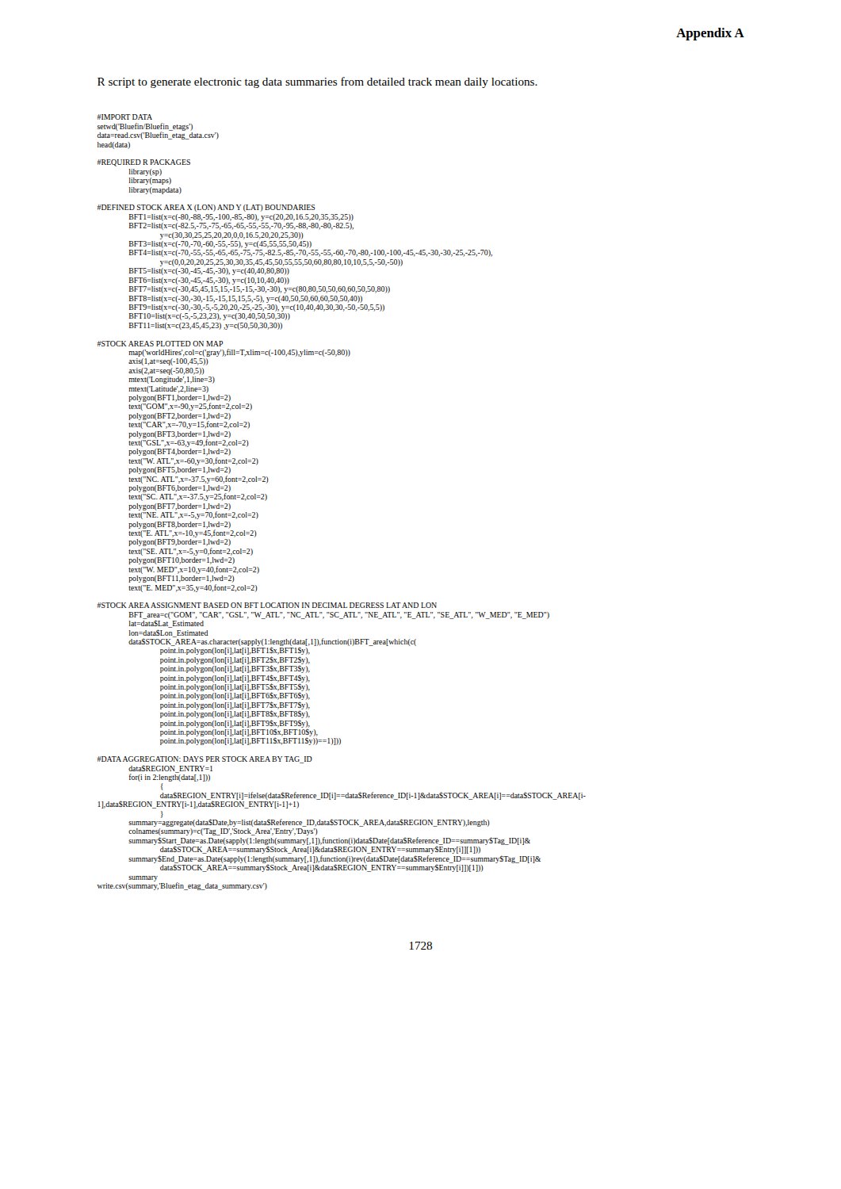Appendix A
R script to generate electronic tag data summaries from detailed track mean daily locations.
#IMPORT DATA
setwd('Bluefin/Bluefin_etags')
data=read.csv('Bluefin_etag_data.csv')
head(data)

#REQUIRED R PACKAGES
		library(sp)
		library(maps)
		library(mapdata)

#DEFINED STOCK AREA X (LON) AND Y (LAT) BOUNDARIES
		BFT1=list(x=c(-80,-88,-95,-100,-85,-80), y=c(20,20,16.5,20,35,35,25))
		BFT2=list(x=c(-82.5,-75,-75,-65,-65,-55,-55,-70,-95,-88,-80,-80,-82.5),
				y=c(30,30,25,25,20,20,0,0,16.5,20,20,25,30))
		BFT3=list(x=c(-70,-70,-60,-55,-55), y=c(45,55,55,50,45))
		BFT4=list(x=c(-70,-55,-55,-65,-65,-75,-75,-82.5,-85,-70,-55,-55,-60,-70,-80,-100,-100,-45,-45,-30,-30,-25,-25,-70),
				y=c(0,0,20,20,25,25,30,30,35,45,45,50,55,55,50,60,80,80,10,10,5,5,-50,-50))
		BFT5=list(x=c(-30,-45,-45,-30), y=c(40,40,80,80))
		BFT6=list(x=c(-30,-45,-45,-30), y=c(10,10,40,40))
		BFT7=list(x=c(-30,45,45,15,15,-15,-15,-30,-30), y=c(80,80,50,50,60,60,50,50,80))
		BFT8=list(x=c(-30,-30,-15,-15,15,15,5,-5), y=c(40,50,50,60,60,50,50,40))
		BFT9=list(x=c(-30,-30,-5,-5,20,20,-25,-25,-30), y=c(10,40,40,30,30,-50,-50,5,5))
		BFT10=list(x=c(-5,-5,23,23), y=c(30,40,50,50,30))
		BFT11=list(x=c(23,45,45,23) ,y=c(50,50,30,30))

#STOCK AREAS PLOTTED ON MAP
		map('worldHires',col=c('gray'),fill=T,xlim=c(-100,45),ylim=c(-50,80))
		axis(1,at=seq(-100,45,5))
		axis(2,at=seq(-50,80,5))
		mtext('Longitude',1,line=3)
		mtext('Latitude',2,line=3)
		polygon(BFT1,border=1,lwd=2)
		text("GOM",x=-90,y=25,font=2,col=2)
		polygon(BFT2,border=1,lwd=2)
		text("CAR",x=-70,y=15,font=2,col=2)
		polygon(BFT3,border=1,lwd=2)
		text("GSL",x=-63,y=49,font=2,col=2)
		polygon(BFT4,border=1,lwd=2)
		text("W. ATL",x=-60,y=30,font=2,col=2)
		polygon(BFT5,border=1,lwd=2)
		text("NC. ATL",x=-37.5,y=60,font=2,col=2)
		polygon(BFT6,border=1,lwd=2)
		text("SC. ATL",x=-37.5,y=25,font=2,col=2)
		polygon(BFT7,border=1,lwd=2)
		text("NE. ATL",x=-5,y=70,font=2,col=2)
		polygon(BFT8,border=1,lwd=2)
		text("E. ATL",x=-10,y=45,font=2,col=2)
		polygon(BFT9,border=1,lwd=2)
		text("SE. ATL",x=-5,y=0,font=2,col=2)
		polygon(BFT10,border=1,lwd=2)
		text("W. MED",x=10,y=40,font=2,col=2)
		polygon(BFT11,border=1,lwd=2)
		text("E. MED",x=35,y=40,font=2,col=2)

#STOCK AREA ASSIGNMENT BASED ON BFT LOCATION IN DECIMAL DEGRESS LAT AND LON
		BFT_area=c("GOM", "CAR", "GSL", "W_ATL", "NC_ATL", "SC_ATL", "NE_ATL", "E_ATL", "SE_ATL", "W_MED", "E_MED")
		lat=data$Lat_Estimated
		lon=data$Lon_Estimated
		data$STOCK_AREA=as.character(sapply(1:length(data[,1]),function(i)BFT_area[which(c(
				point.in.polygon(lon[i],lat[i],BFT1$x,BFT1$y),
				point.in.polygon(lon[i],lat[i],BFT2$x,BFT2$y),
				point.in.polygon(lon[i],lat[i],BFT3$x,BFT3$y),
				point.in.polygon(lon[i],lat[i],BFT4$x,BFT4$y),
				point.in.polygon(lon[i],lat[i],BFT5$x,BFT5$y),
				point.in.polygon(lon[i],lat[i],BFT6$x,BFT6$y),
				point.in.polygon(lon[i],lat[i],BFT7$x,BFT7$y),
				point.in.polygon(lon[i],lat[i],BFT8$x,BFT8$y),
				point.in.polygon(lon[i],lat[i],BFT9$x,BFT9$y),
				point.in.polygon(lon[i],lat[i],BFT10$x,BFT10$y),
				point.in.polygon(lon[i],lat[i],BFT11$x,BFT11$y))==1)]))

#DATA AGGREGATION: DAYS PER STOCK AREA BY TAG_ID
		data$REGION_ENTRY=1
		for(i in 2:length(data[,1]))
				{
				data$REGION_ENTRY[i]=ifelse(data$Reference_ID[i]==data$Reference_ID[i-1]&data$STOCK_AREA[i]==data$STOCK_AREA[i-
1],data$REGION_ENTRY[i-1],data$REGION_ENTRY[i-1]+1)
				}
		summary=aggregate(data$Date,by=list(data$Reference_ID,data$STOCK_AREA,data$REGION_ENTRY),length)
		colnames(summary)=c('Tag_ID','Stock_Area','Entry','Days')
		summary$Start_Date=as.Date(sapply(1:length(summary[,1]),function(i)data$Date[data$Reference_ID==summary$Tag_ID[i]&
				data$STOCK_AREA==summary$Stock_Area[i]&data$REGION_ENTRY==summary$Entry[i]][1]))
		summary$End_Date=as.Date(sapply(1:length(summary[,1]),function(i)rev(data$Date[data$Reference_ID==summary$Tag_ID[i]&
				data$STOCK_AREA==summary$Stock_Area[i]&data$REGION_ENTRY==summary$Entry[i]])[1]))
		summary
write.csv(summary,'Bluefin_etag_data_summary.csv')
1728